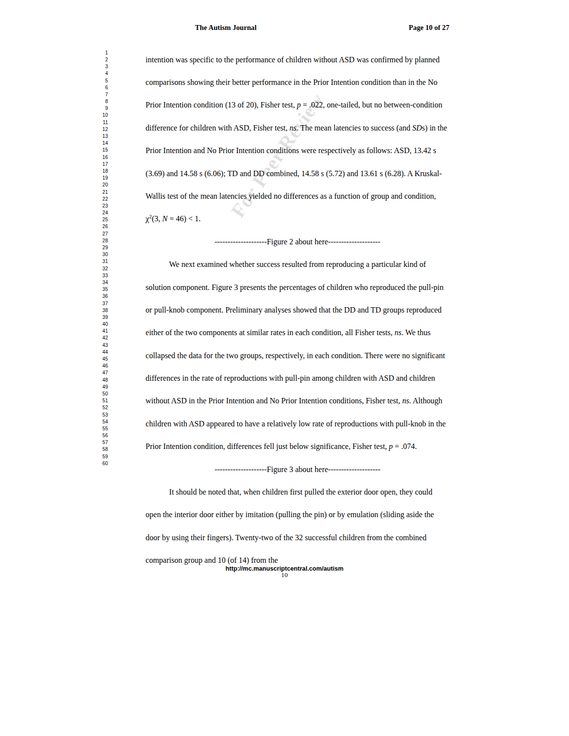1
2
3
4
5
6
7
8
9
10
11
12
13
14
15
16
17
18
19
20
21
22
23
24
25
26
27
28
29
30
31
32
33
34
35
36
37
38
39
40
41
42
43
44
45
46
47
48
49
50
51
52
53
54
55
56
57
58
59
60
The Autism Journal Page 10 of 27
For Peer Review
intention was specific to the performance of children without ASD was confirmed by planned comparisons showing their better performance in the Prior Intention condition than in the No Prior Intention condition (13 of 20), Fisher test, p = .022, one-tailed, but no between-condition difference for children with ASD, Fisher test, ns. The mean latencies to success (and SDs) in the Prior Intention and No Prior Intention conditions were respectively as follows: ASD, 13.42 s (3.69) and 14.58 s (6.06); TD and DD combined, 14.58 s (5.72) and 13.61 s (6.28). A Kruskal-Wallis test of the mean latencies yielded no differences as a function of group and condition, χ2(3, N = 46) < 1.
--------------------Figure 2 about here--------------------
We next examined whether success resulted from reproducing a particular kind of solution component. Figure 3 presents the percentages of children who reproduced the pull-pin or pull-knob component. Preliminary analyses showed that the DD and TD groups reproduced either of the two components at similar rates in each condition, all Fisher tests, ns. We thus collapsed the data for the two groups, respectively, in each condition. There were no significant differences in the rate of reproductions with pull-pin among children with ASD and children without ASD in the Prior Intention and No Prior Intention conditions, Fisher test, ns. Although children with ASD appeared to have a relatively low rate of reproductions with pull-knob in the Prior Intention condition, differences fell just below significance, Fisher test, p = .074.
--------------------Figure 3 about here--------------------
It should be noted that, when children first pulled the exterior door open, they could open the interior door either by imitation (pulling the pin) or by emulation (sliding aside the door by using their fingers). Twenty-two of the 32 successful children from the combined comparison group and 10 (of 14) from the
http://mc.manuscriptcentral.com/autism 10